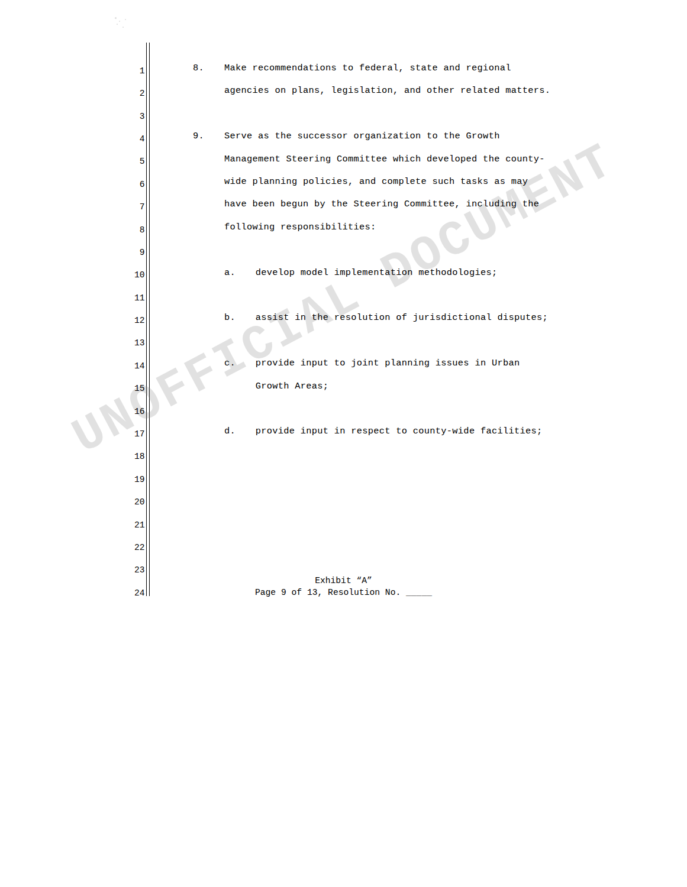UNOFFICIAL DOCUMENT
1
2
3
4
5
6
7
8
9
10
11
12
13
14
15
16
17
18
19
20
21
22
23
24
8.
Make recommendations to federal, state and regional agencies on plans, legislation, and other related matters.
9.
Serve as the successor organization to the Growth Management Steering Committee which developed the county-wide planning policies, and complete such tasks as may have been begun by the Steering Committee, including the following responsibilities:
a.
develop model implementation methodologies;
b.
assist in the resolution of jurisdictional disputes;
c.
provide input to joint planning issues in Urban Growth Areas;
d.
provide input in respect to county-wide facilities;
Exhibit “A”
Page 9 of 13, Resolution No. _____